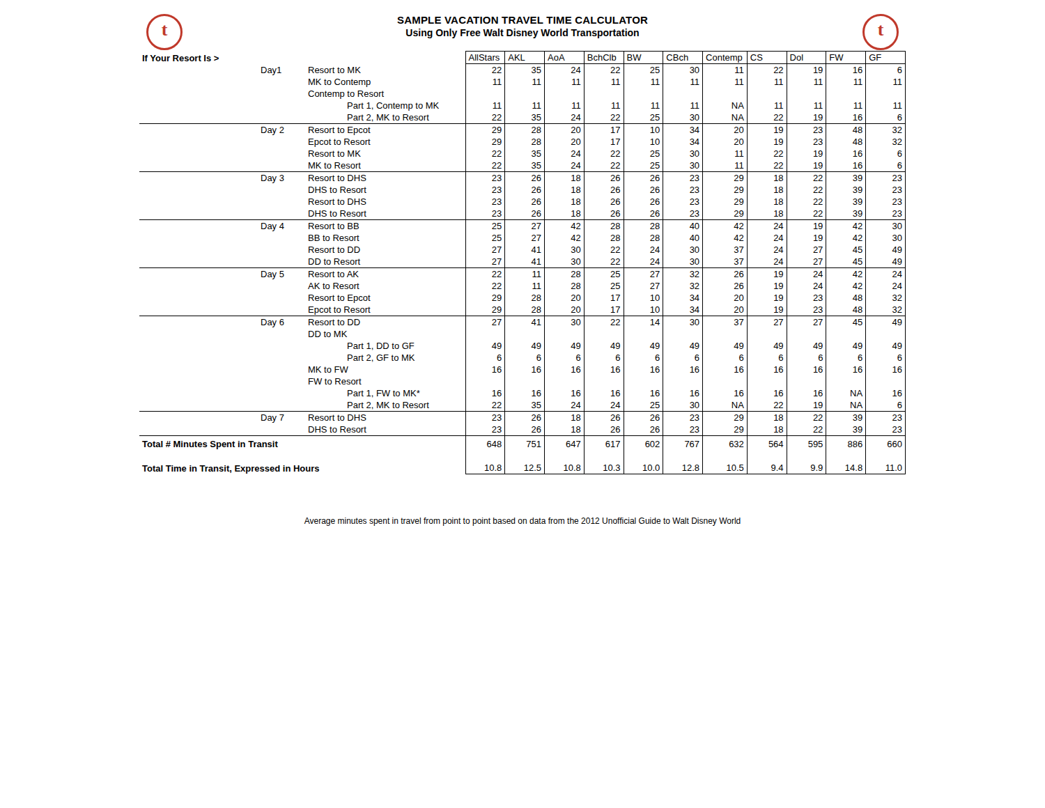t
t
SAMPLE VACATION TRAVEL TIME CALCULATOR
Using Only Free Walt Disney World Transportation
| If Your Resort Is > | AllStars | AKL | AoA | BchClb | BW | CBch | Contemp | CS | Dol | FW | GF |
| --- | --- | --- | --- | --- | --- | --- | --- | --- | --- | --- | --- |
| | Day1 | Resort to MK | 22 | 35 | 24 | 22 | 25 | 30 | 11 | 22 | 19 | 16 | 6 |
| | | MK to Contemp | 11 | 11 | 11 | 11 | 11 | 11 | 11 | 11 | 11 | 11 | 11 |
| | | Contemp to Resort | | | | | | | | | | | |
| | | Part 1, Contemp to MK | 11 | 11 | 11 | 11 | 11 | 11 | NA | 11 | 11 | 11 | 11 |
| | | Part 2, MK to Resort | 22 | 35 | 24 | 22 | 25 | 30 | NA | 22 | 19 | 16 | 6 |
| | Day 2 | Resort to Epcot | 29 | 28 | 20 | 17 | 10 | 34 | 20 | 19 | 23 | 48 | 32 |
| | | Epcot to Resort | 29 | 28 | 20 | 17 | 10 | 34 | 20 | 19 | 23 | 48 | 32 |
| | | Resort to MK | 22 | 35 | 24 | 22 | 25 | 30 | 11 | 22 | 19 | 16 | 6 |
| | | MK to Resort | 22 | 35 | 24 | 22 | 25 | 30 | 11 | 22 | 19 | 16 | 6 |
| | Day 3 | Resort to DHS | 23 | 26 | 18 | 26 | 26 | 23 | 29 | 18 | 22 | 39 | 23 |
| | | DHS to Resort | 23 | 26 | 18 | 26 | 26 | 23 | 29 | 18 | 22 | 39 | 23 |
| | | Resort to DHS | 23 | 26 | 18 | 26 | 26 | 23 | 29 | 18 | 22 | 39 | 23 |
| | | DHS to Resort | 23 | 26 | 18 | 26 | 26 | 23 | 29 | 18 | 22 | 39 | 23 |
| | Day 4 | Resort to BB | 25 | 27 | 42 | 28 | 28 | 40 | 42 | 24 | 19 | 42 | 30 |
| | | BB to Resort | 25 | 27 | 42 | 28 | 28 | 40 | 42 | 24 | 19 | 42 | 30 |
| | | Resort to DD | 27 | 41 | 30 | 22 | 24 | 30 | 37 | 24 | 27 | 45 | 49 |
| | | DD to Resort | 27 | 41 | 30 | 22 | 24 | 30 | 37 | 24 | 27 | 45 | 49 |
| | Day 5 | Resort to AK | 22 | 11 | 28 | 25 | 27 | 32 | 26 | 19 | 24 | 42 | 24 |
| | | AK to Resort | 22 | 11 | 28 | 25 | 27 | 32 | 26 | 19 | 24 | 42 | 24 |
| | | Resort to Epcot | 29 | 28 | 20 | 17 | 10 | 34 | 20 | 19 | 23 | 48 | 32 |
| | | Epcot to Resort | 29 | 28 | 20 | 17 | 10 | 34 | 20 | 19 | 23 | 48 | 32 |
| | Day 6 | Resort to DD | 27 | 41 | 30 | 22 | 14 | 30 | 37 | 27 | 27 | 45 | 49 |
| | | DD to MK | | | | | | | | | | | |
| | | Part 1, DD to GF | 49 | 49 | 49 | 49 | 49 | 49 | 49 | 49 | 49 | 49 | 49 |
| | | Part 2, GF to MK | 6 | 6 | 6 | 6 | 6 | 6 | 6 | 6 | 6 | 6 | 6 |
| | | MK to FW | 16 | 16 | 16 | 16 | 16 | 16 | 16 | 16 | 16 | 16 | 16 |
| | | FW to Resort | | | | | | | | | | | |
| | | Part 1, FW to MK* | 16 | 16 | 16 | 16 | 16 | 16 | 16 | 16 | 16 | NA | 16 |
| | | Part 2, MK to Resort | 22 | 35 | 24 | 24 | 25 | 30 | NA | 22 | 19 | NA | 6 |
| | Day 7 | Resort to DHS | 23 | 26 | 18 | 26 | 26 | 23 | 29 | 18 | 22 | 39 | 23 |
| | | DHS to Resort | 23 | 26 | 18 | 26 | 26 | 23 | 29 | 18 | 22 | 39 | 23 |
| Total # Minutes Spent in Transit | 648 | 751 | 647 | 617 | 602 | 767 | 632 | 564 | 595 | 886 | 660 |
| Total Time in Transit, Expressed in Hours | 10.8 | 12.5 | 10.8 | 10.3 | 10.0 | 12.8 | 10.5 | 9.4 | 9.9 | 14.8 | 11.0 |
Average minutes spent in travel from point to point based on data from the 2012 Unofficial Guide to Walt Disney World